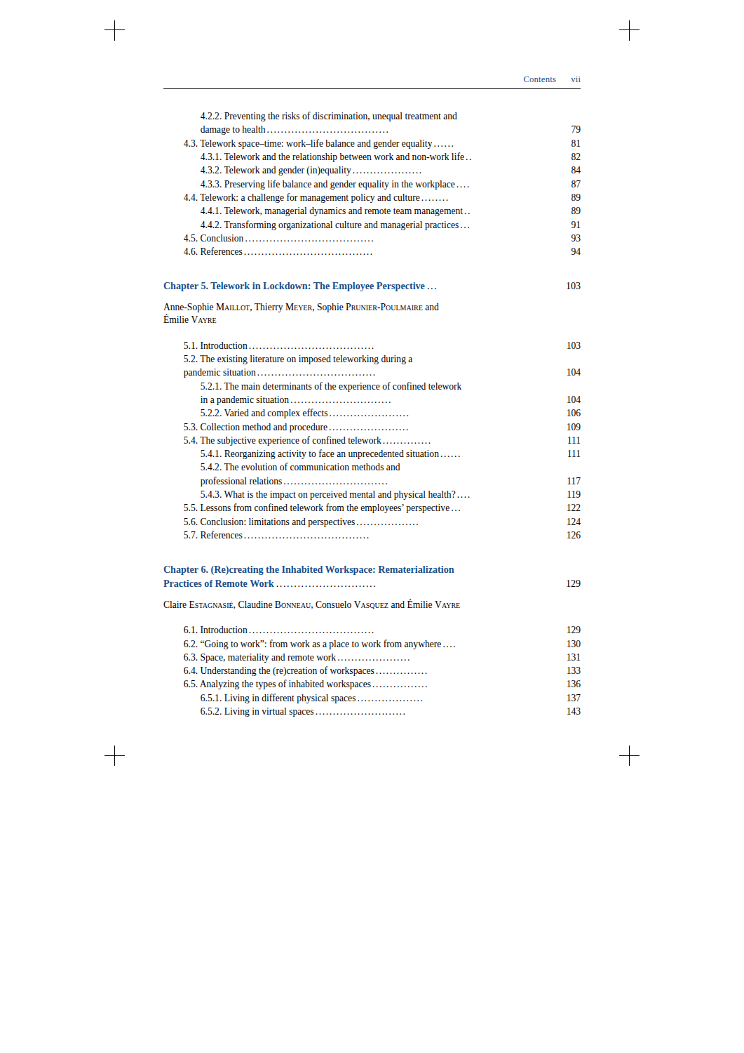Contents vii
4.2.2. Preventing the risks of discrimination, unequal treatment and
damage to health................................... 79
4.3. Telework space–time: work–life balance and gender equality...... 81
4.3.1. Telework and the relationship between work and non-work life.. 82
4.3.2. Telework and gender (in)equality.................... 84
4.3.3. Preserving life balance and gender equality in the workplace.... 87
4.4. Telework: a challenge for management policy and culture........ 89
4.4.1. Telework, managerial dynamics and remote team management.. 89
4.4.2. Transforming organizational culture and managerial practices... 91
4.5. Conclusion..................................... 93
4.6. References..................................... 94
Chapter 5. Telework in Lockdown: The Employee Perspective ... 103
Anne-Sophie Maillot, Thierry Meyer, Sophie Prunier-Poulmaire and
Émilie Vayre
5.1. Introduction.................................... 103
5.2. The existing literature on imposed teleworking during a
pandemic situation.................................. 104
5.2.1. The main determinants of the experience of confined telework
in a pandemic situation............................. 104
5.2.2. Varied and complex effects....................... 106
5.3. Collection method and procedure....................... 109
5.4. The subjective experience of confined telework.............. 111
5.4.1. Reorganizing activity to face an unprecedented situation...... 111
5.4.2. The evolution of communication methods and
professional relations.............................. 117
5.4.3. What is the impact on perceived mental and physical health?.... 119
5.5. Lessons from confined telework from the employees’ perspective... 122
5.6. Conclusion: limitations and perspectives.................. 124
5.7. References.................................... 126
Chapter 6. (Re)creating the Inhabited Workspace: Rematerialization Practices of Remote Work ............................ 129
Claire Estagnasié, Claudine Bonneau, Consuelo Vasquez and Émilie Vayre
6.1. Introduction.................................... 129
6.2. “Going to work”: from work as a place to work from anywhere.... 130
6.3. Space, materiality and remote work..................... 131
6.4. Understanding the (re)creation of workspaces............... 133
6.5. Analyzing the types of inhabited workspaces................ 136
6.5.1. Living in different physical spaces................... 137
6.5.2. Living in virtual spaces.......................... 143